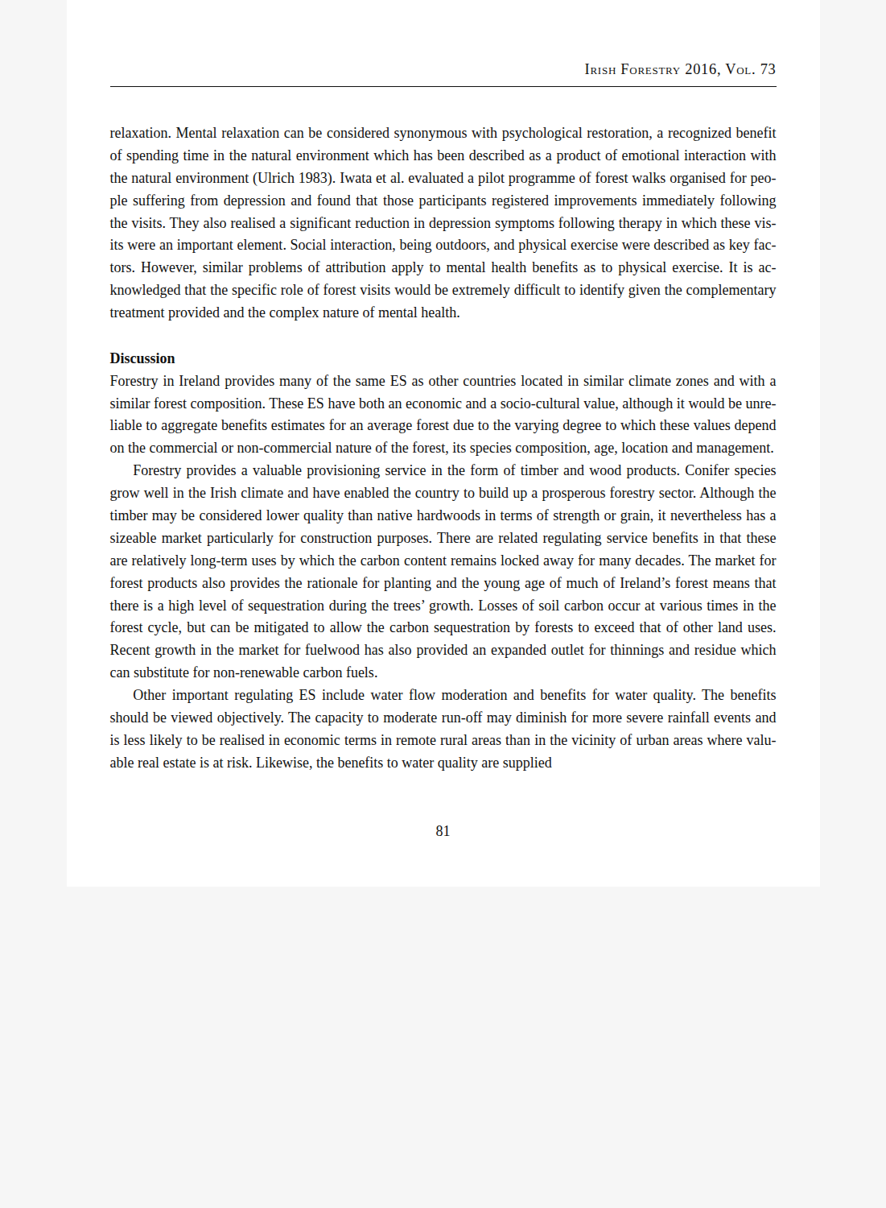Irish Forestry 2016, Vol. 73
relaxation. Mental relaxation can be considered synonymous with psychological restoration, a recognized benefit of spending time in the natural environment which has been described as a product of emotional interaction with the natural environment (Ulrich 1983). Iwata et al. evaluated a pilot programme of forest walks organised for people suffering from depression and found that those participants registered improvements immediately following the visits. They also realised a significant reduction in depression symptoms following therapy in which these visits were an important element. Social interaction, being outdoors, and physical exercise were described as key factors. However, similar problems of attribution apply to mental health benefits as to physical exercise. It is acknowledged that the specific role of forest visits would be extremely difficult to identify given the complementary treatment provided and the complex nature of mental health.
Discussion
Forestry in Ireland provides many of the same ES as other countries located in similar climate zones and with a similar forest composition. These ES have both an economic and a socio-cultural value, although it would be unreliable to aggregate benefits estimates for an average forest due to the varying degree to which these values depend on the commercial or non-commercial nature of the forest, its species composition, age, location and management.
Forestry provides a valuable provisioning service in the form of timber and wood products. Conifer species grow well in the Irish climate and have enabled the country to build up a prosperous forestry sector. Although the timber may be considered lower quality than native hardwoods in terms of strength or grain, it nevertheless has a sizeable market particularly for construction purposes. There are related regulating service benefits in that these are relatively long-term uses by which the carbon content remains locked away for many decades. The market for forest products also provides the rationale for planting and the young age of much of Ireland’s forest means that there is a high level of sequestration during the trees’ growth. Losses of soil carbon occur at various times in the forest cycle, but can be mitigated to allow the carbon sequestration by forests to exceed that of other land uses. Recent growth in the market for fuelwood has also provided an expanded outlet for thinnings and residue which can substitute for non-renewable carbon fuels.
Other important regulating ES include water flow moderation and benefits for water quality. The benefits should be viewed objectively. The capacity to moderate run-off may diminish for more severe rainfall events and is less likely to be realised in economic terms in remote rural areas than in the vicinity of urban areas where valuable real estate is at risk. Likewise, the benefits to water quality are supplied
81